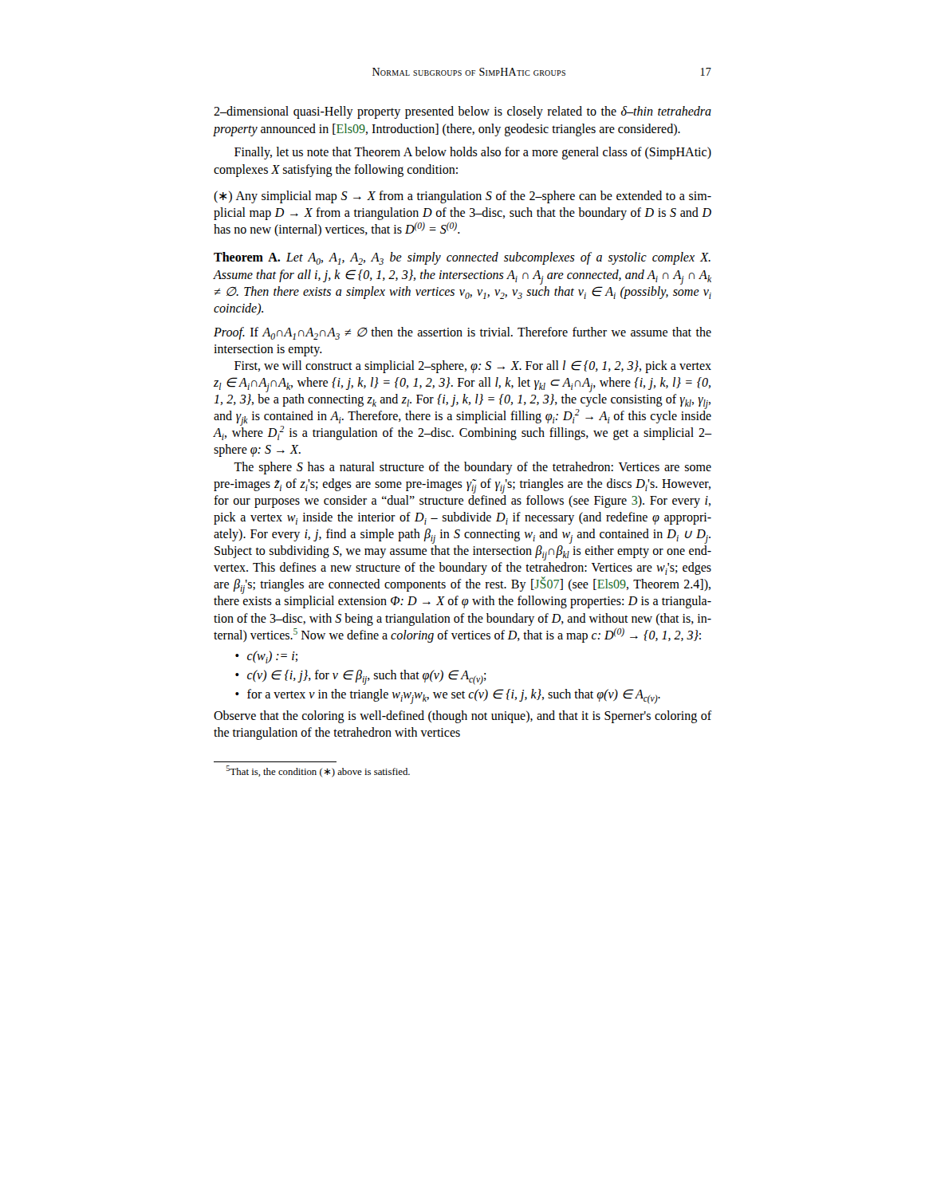Normal subgroups of SimpHAtic groups 17
2–dimensional quasi-Helly property presented below is closely related to the δ–thin tetrahedra property announced in [Els09, Introduction] (there, only geodesic triangles are considered).
Finally, let us note that Theorem A below holds also for a more general class of (SimpHAtic) complexes X satisfying the following condition:
(∗) Any simplicial map S → X from a triangulation S of the 2–sphere can be extended to a simplicial map D → X from a triangulation D of the 3–disc, such that the boundary of D is S and D has no new (internal) vertices, that is D(0) = S(0).
Theorem A. Let A0, A1, A2, A3 be simply connected subcomplexes of a systolic complex X. Assume that for all i, j, k ∈ {0, 1, 2, 3}, the intersections Ai ∩ Aj are connected, and Ai ∩ Aj ∩ Ak ≠ ∅. Then there exists a simplex with vertices v0, v1, v2, v3 such that vi ∈ Ai (possibly, some vi coincide).
Proof. If A0∩A1∩A2∩A3 ≠ ∅ then the assertion is trivial. Therefore further we assume that the intersection is empty.
First, we will construct a simplicial 2–sphere, φ: S → X. For all l ∈ {0, 1, 2, 3}, pick a vertex zl ∈ Ai∩Aj∩Ak, where {i, j, k, l} = {0, 1, 2, 3}. For all l, k, let γkl ⊂ Ai∩Aj, where {i, j, k, l} = {0, 1, 2, 3}, be a path connecting zk and zl. For {i, j, k, l} = {0, 1, 2, 3}, the cycle consisting of γkl, γlj, and γjk is contained in Ai. Therefore, there is a simplicial filling φi: Di2 → Ai of this cycle inside Ai, where Di2 is a triangulation of the 2–disc. Combining such fillings, we get a simplicial 2–sphere φ: S → X.
The sphere S has a natural structure of the boundary of the tetrahedron: Vertices are some pre-images z̃i of zi's; edges are some pre-images γ̃ij of γij's; triangles are the discs Di's. However, for our purposes we consider a “dual” structure defined as follows (see Figure 3). For every i, pick a vertex wi inside the interior of Di – subdivide Di if necessary (and redefine φ appropriately). For every i, j, find a simple path βij in S connecting wi and wj and contained in Di ∪ Dj. Subject to subdividing S, we may assume that the intersection βij∩βkl is either empty or one end-vertex. This defines a new structure of the boundary of the tetrahedron: Vertices are wi's; edges are βij's; triangles are connected components of the rest. By [JŠ07] (see [Els09, Theorem 2.4]), there exists a simplicial extension Φ: D → X of φ with the following properties: D is a triangulation of the 3–disc, with S being a triangulation of the boundary of D, and without new (that is, internal) vertices.5 Now we define a coloring of vertices of D, that is a map c: D(0) → {0, 1, 2, 3}:
c(wi) := i;
c(v) ∈ {i, j}, for v ∈ βij, such that φ(v) ∈ Ac(v);
for a vertex v in the triangle wiwjwk, we set c(v) ∈ {i, j, k}, such that φ(v) ∈ Ac(v).
Observe that the coloring is well-defined (though not unique), and that it is Sperner's coloring of the triangulation of the tetrahedron with vertices
5That is, the condition (∗) above is satisfied.